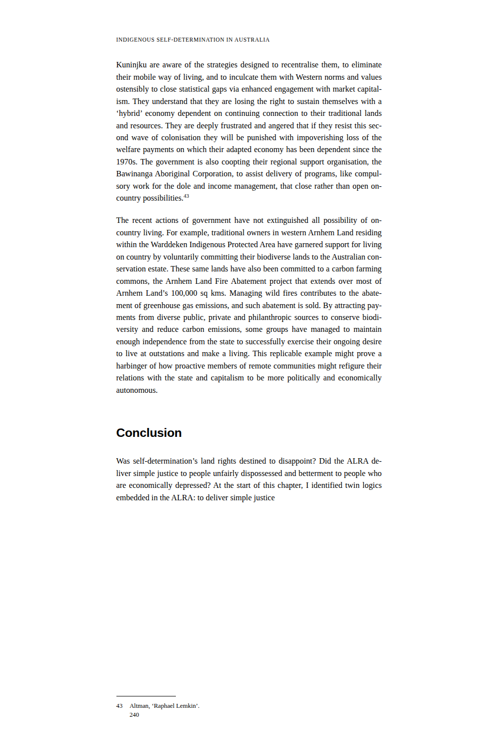Indigenous Self-Determination in Australia
Kuninjku are aware of the strategies designed to recentralise them, to eliminate their mobile way of living, and to inculcate them with Western norms and values ostensibly to close statistical gaps via enhanced engagement with market capitalism. They understand that they are losing the right to sustain themselves with a ‘hybrid’ economy dependent on continuing connection to their traditional lands and resources. They are deeply frustrated and angered that if they resist this second wave of colonisation they will be punished with impoverishing loss of the welfare payments on which their adapted economy has been dependent since the 1970s. The government is also coopting their regional support organisation, the Bawinanga Aboriginal Corporation, to assist delivery of programs, like compulsory work for the dole and income management, that close rather than open on-country possibilities.43
The recent actions of government have not extinguished all possibility of on-country living. For example, traditional owners in western Arnhem Land residing within the Warddeken Indigenous Protected Area have garnered support for living on country by voluntarily committing their biodiverse lands to the Australian conservation estate. These same lands have also been committed to a carbon farming commons, the Arnhem Land Fire Abatement project that extends over most of Arnhem Land’s 100,000 sq kms. Managing wild fires contributes to the abatement of greenhouse gas emissions, and such abatement is sold. By attracting payments from diverse public, private and philanthropic sources to conserve biodiversity and reduce carbon emissions, some groups have managed to maintain enough independence from the state to successfully exercise their ongoing desire to live at outstations and make a living. This replicable example might prove a harbinger of how proactive members of remote communities might refigure their relations with the state and capitalism to be more politically and economically autonomous.
Conclusion
Was self-determination’s land rights destined to disappoint? Did the ALRA deliver simple justice to people unfairly dispossessed and betterment to people who are economically depressed? At the start of this chapter, I identified twin logics embedded in the ALRA: to deliver simple justice
43 Altman, ‘Raphael Lemkin’.
240